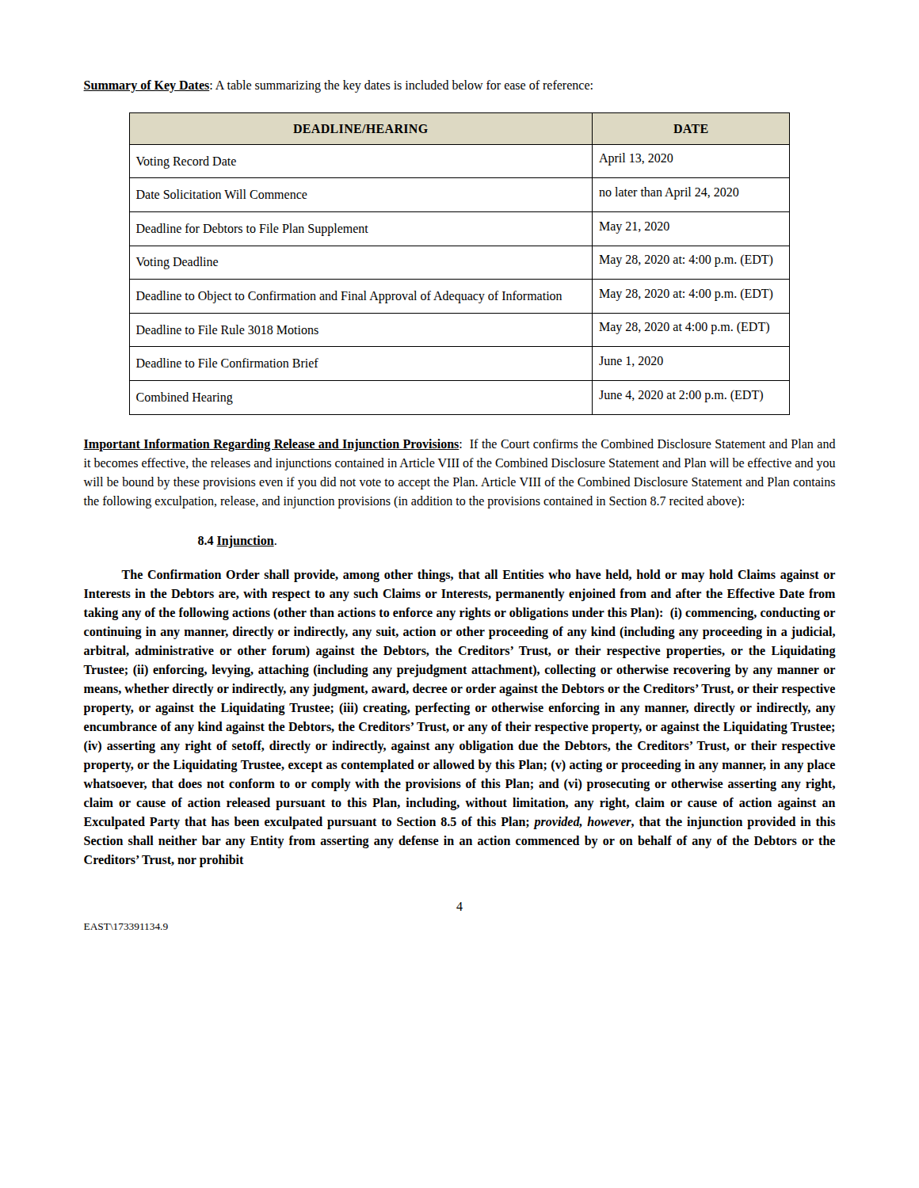Summary of Key Dates: A table summarizing the key dates is included below for ease of reference:
| DEADLINE/HEARING | DATE |
| --- | --- |
| Voting Record Date | April 13, 2020 |
| Date Solicitation Will Commence | no later than April 24, 2020 |
| Deadline for Debtors to File Plan Supplement | May 21, 2020 |
| Voting Deadline | May 28, 2020 at: 4:00 p.m. (EDT) |
| Deadline to Object to Confirmation and Final Approval of Adequacy of Information | May 28, 2020 at: 4:00 p.m. (EDT) |
| Deadline to File Rule 3018 Motions | May 28, 2020 at 4:00 p.m. (EDT) |
| Deadline to File Confirmation Brief | June 1, 2020 |
| Combined Hearing | June 4, 2020 at 2:00 p.m. (EDT) |
Important Information Regarding Release and Injunction Provisions: If the Court confirms the Combined Disclosure Statement and Plan and it becomes effective, the releases and injunctions contained in Article VIII of the Combined Disclosure Statement and Plan will be effective and you will be bound by these provisions even if you did not vote to accept the Plan. Article VIII of the Combined Disclosure Statement and Plan contains the following exculpation, release, and injunction provisions (in addition to the provisions contained in Section 8.7 recited above):
8.4 Injunction.
The Confirmation Order shall provide, among other things, that all Entities who have held, hold or may hold Claims against or Interests in the Debtors are, with respect to any such Claims or Interests, permanently enjoined from and after the Effective Date from taking any of the following actions (other than actions to enforce any rights or obligations under this Plan): (i) commencing, conducting or continuing in any manner, directly or indirectly, any suit, action or other proceeding of any kind (including any proceeding in a judicial, arbitral, administrative or other forum) against the Debtors, the Creditors’ Trust, or their respective properties, or the Liquidating Trustee; (ii) enforcing, levying, attaching (including any prejudgment attachment), collecting or otherwise recovering by any manner or means, whether directly or indirectly, any judgment, award, decree or order against the Debtors or the Creditors’ Trust, or their respective property, or against the Liquidating Trustee; (iii) creating, perfecting or otherwise enforcing in any manner, directly or indirectly, any encumbrance of any kind against the Debtors, the Creditors’ Trust, or any of their respective property, or against the Liquidating Trustee; (iv) asserting any right of setoff, directly or indirectly, against any obligation due the Debtors, the Creditors’ Trust, or their respective property, or the Liquidating Trustee, except as contemplated or allowed by this Plan; (v) acting or proceeding in any manner, in any place whatsoever, that does not conform to or comply with the provisions of this Plan; and (vi) prosecuting or otherwise asserting any right, claim or cause of action released pursuant to this Plan, including, without limitation, any right, claim or cause of action against an Exculpated Party that has been exculpated pursuant to Section 8.5 of this Plan; provided, however, that the injunction provided in this Section shall neither bar any Entity from asserting any defense in an action commenced by or on behalf of any of the Debtors or the Creditors’ Trust, nor prohibit
4
EAST\173391134.9